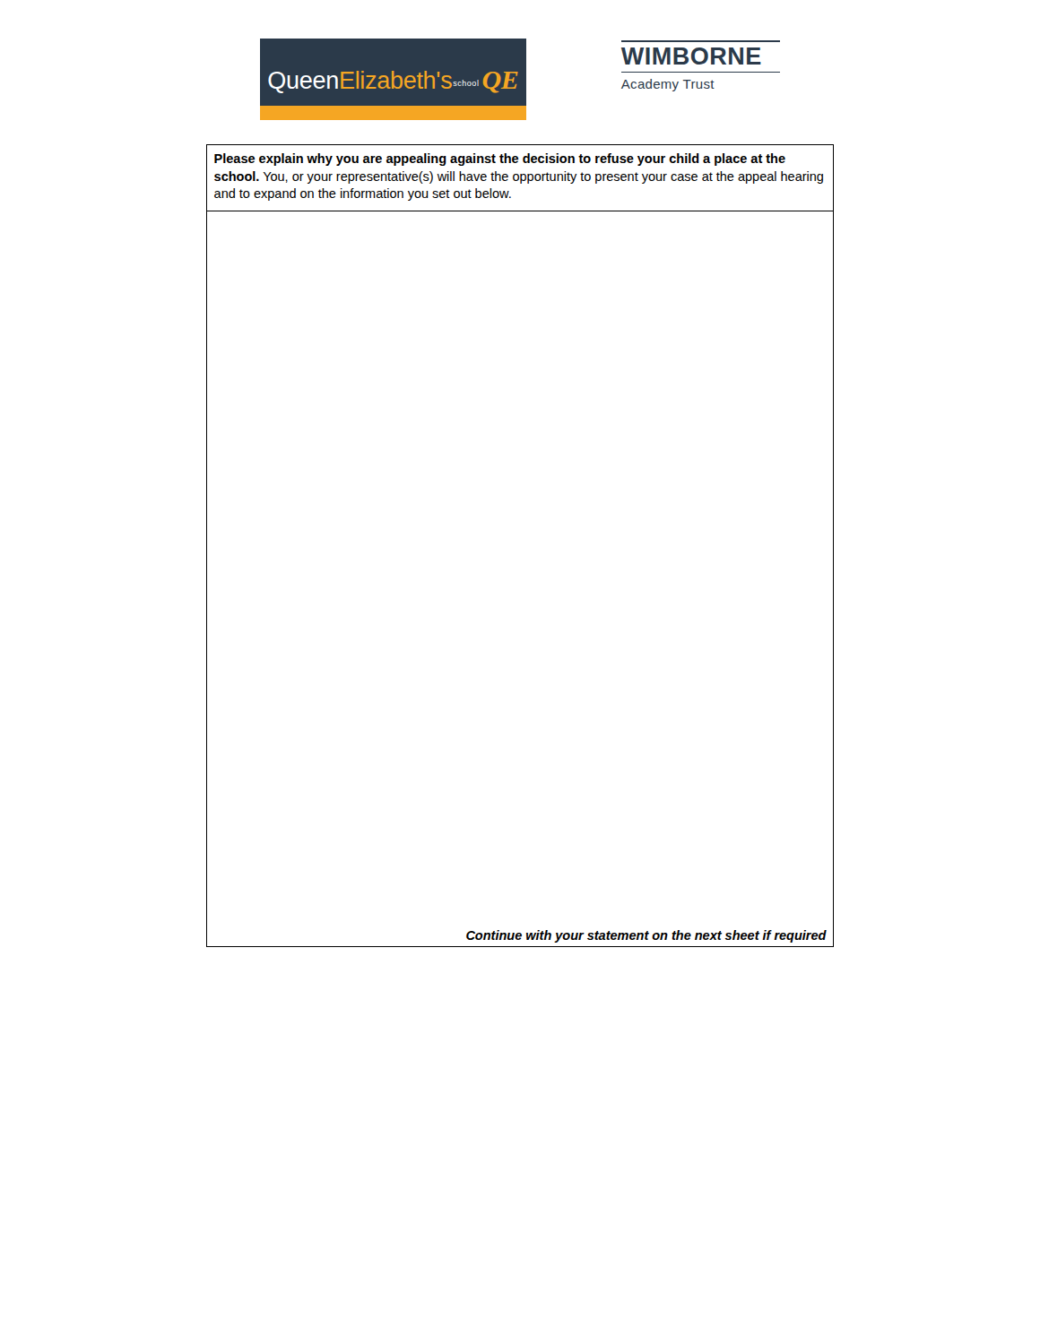QueenElizabeth's school QE
WIMBORNE
Academy Trust
Please explain why you are appealing against the decision to refuse your child a place at the school. You, or your representative(s) will have the opportunity to present your case at the appeal hearing and to expand on the information you set out below.
Continue with your statement on the next sheet if required